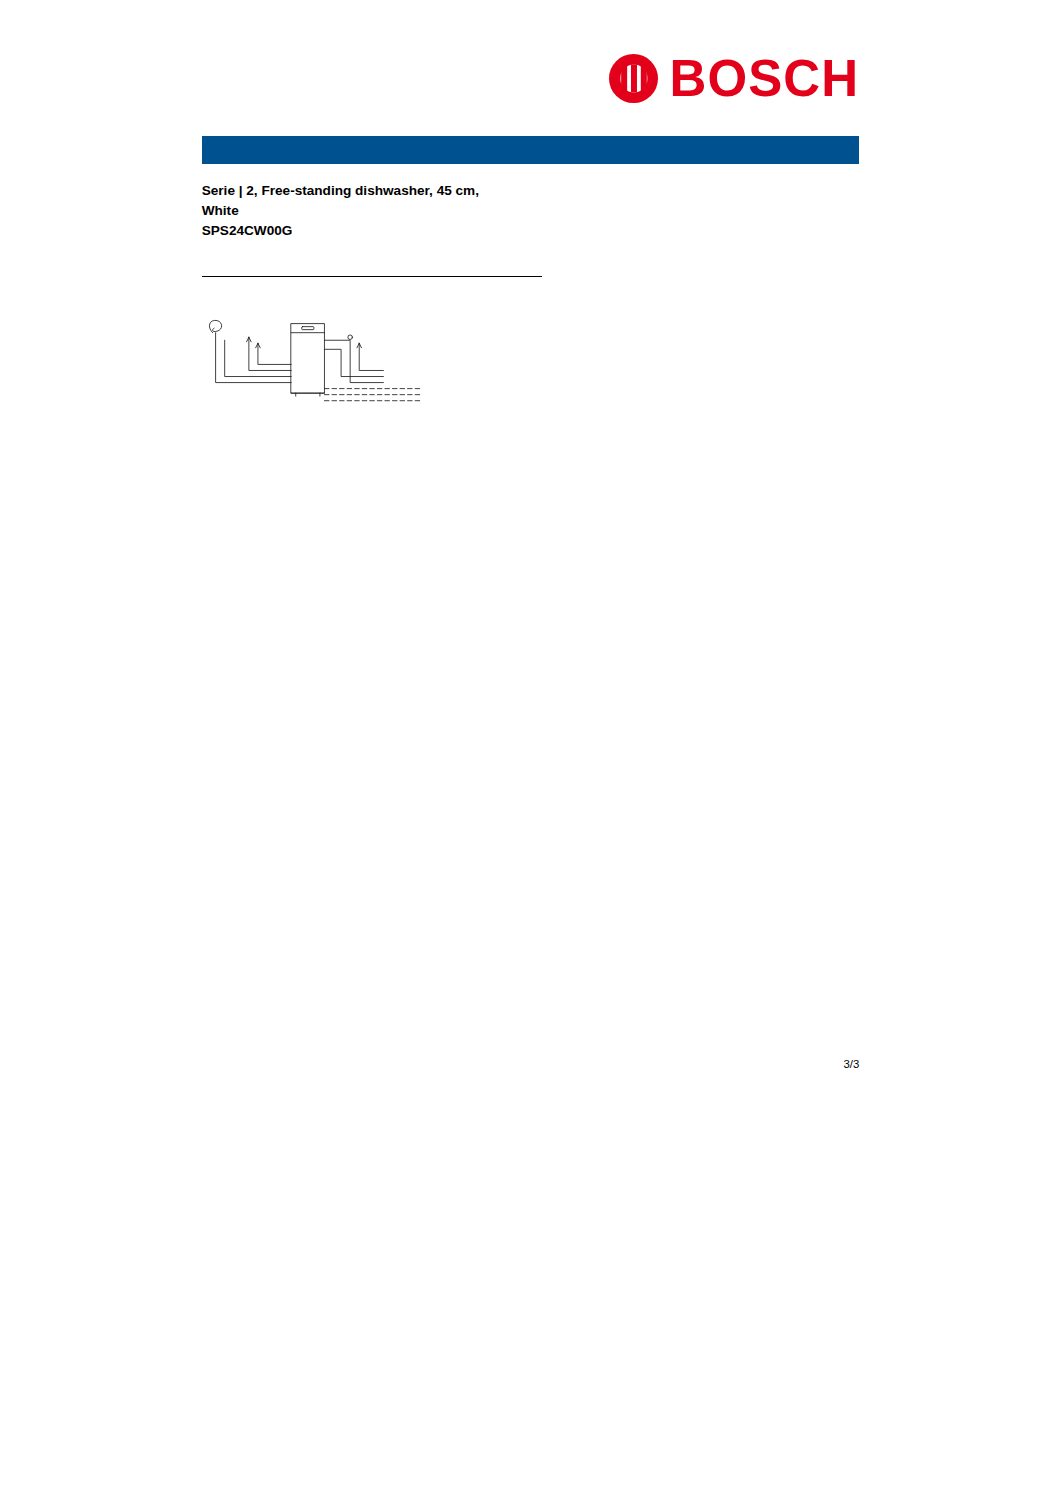BOSCH
Serie | 2, Free-standing dishwasher, 45 cm,
White
SPS24CW00G
3/3